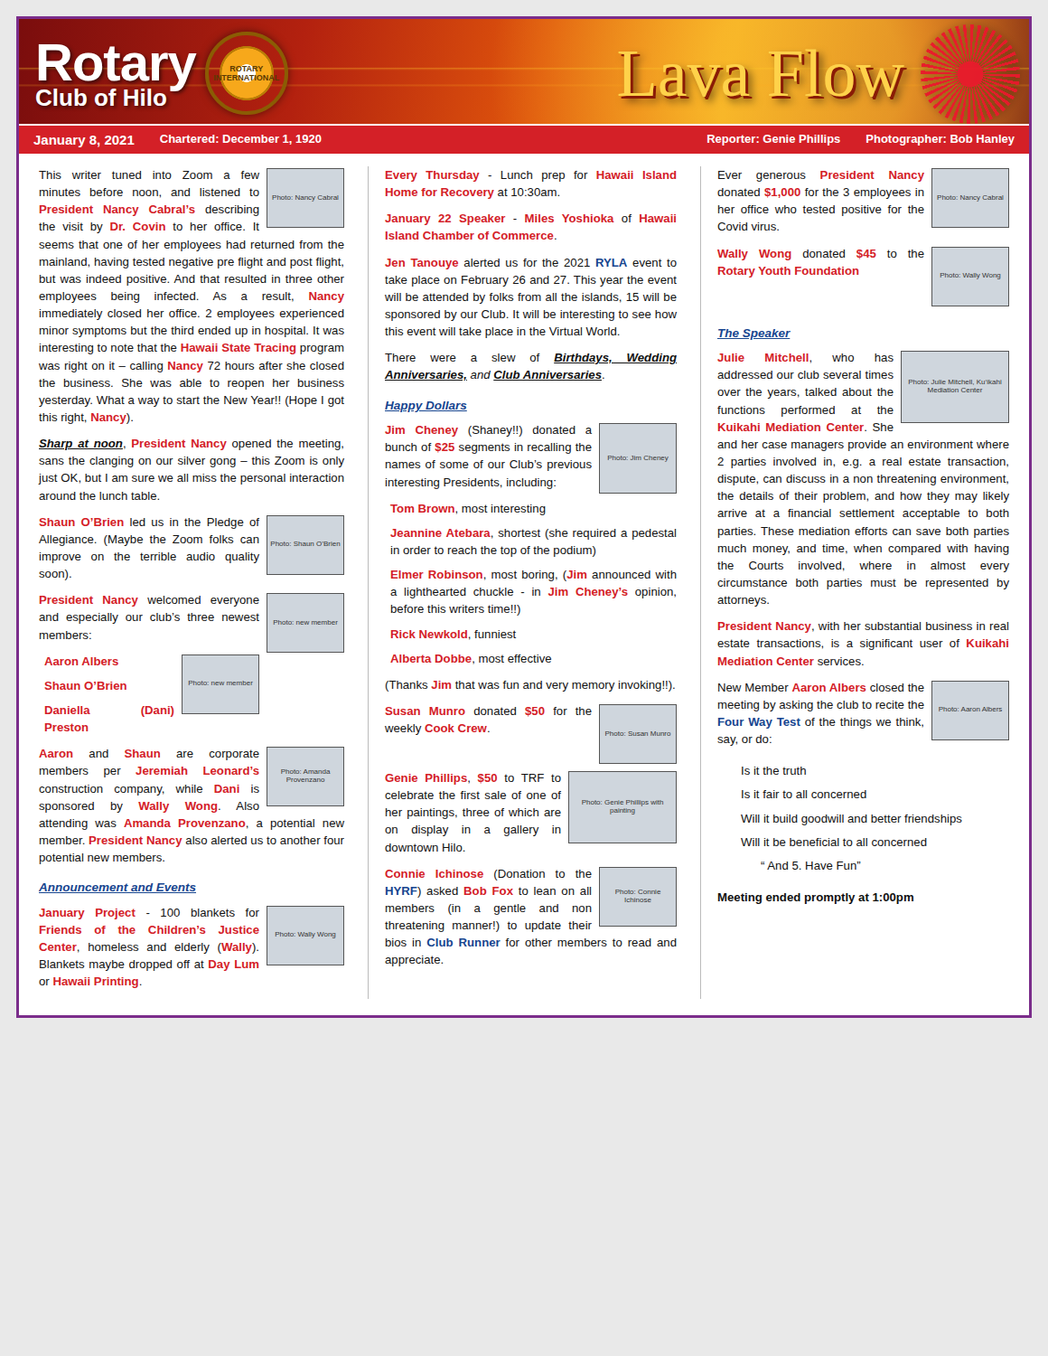Rotary Club of Hilo
ROTARY
INTERNATIONAL
Lava Flow
January 8, 2021 Chartered: December 1, 1920 Reporter: Genie Phillips Photographer: Bob Hanley
Photo: Nancy Cabral This writer tuned into Zoom a few minutes before noon, and listened to President Nancy Cabral’s describing the visit by Dr. Covin to her office. It seems that one of her employees had returned from the mainland, having tested negative pre flight and post flight, but was indeed positive. And that resulted in three other employees being infected. As a result, Nancy immediately closed her office. 2 employees experienced minor symptoms but the third ended up in hospital. It was interesting to note that the Hawaii State Tracing program was right on it – calling Nancy 72 hours after she closed the business. She was able to reopen her business yesterday. What a way to start the New Year!! (Hope I got this right, Nancy).
Sharp at noon, President Nancy opened the meeting, sans the clanging on our silver gong – this Zoom is only just OK, but I am sure we all miss the personal interaction around the lunch table.
Photo: Shaun O’Brien Shaun O’Brien led us in the Pledge of Allegiance. (Maybe the Zoom folks can improve on the terrible audio quality soon).
Photo: new member President Nancy welcomed everyone and especially our club’s three newest members:
Photo: new member Aaron Albers
Shaun O’Brien
Daniella (Dani) Preston
Photo: Amanda Provenzano Aaron and Shaun are corporate members per Jeremiah Leonard’s construction company, while Dani is sponsored by Wally Wong. Also attending was Amanda Provenzano, a potential new member. President Nancy also alerted us to another four potential new members.
Announcement and Events
Photo: Wally Wong January Project - 100 blankets for Friends of the Children’s Justice Center, homeless and elderly (Wally). Blankets maybe dropped off at Day Lum or Hawaii Printing.
Every Thursday - Lunch prep for Hawaii Island Home for Recovery at 10:30am.
January 22 Speaker - Miles Yoshioka of Hawaii Island Chamber of Commerce.
Jen Tanouye alerted us for the 2021 RYLA event to take place on February 26 and 27. This year the event will be attended by folks from all the islands, 15 will be sponsored by our Club. It will be interesting to see how this event will take place in the Virtual World.
There were a slew of Birthdays, Wedding Anniversaries, and Club Anniversaries.
Happy Dollars
Photo: Jim Cheney Jim Cheney (Shaney!!) donated a bunch of $25 segments in recalling the names of some of our Club’s previous interesting Presidents, including:
Tom Brown, most interesting
Jeannine Atebara, shortest (she required a pedestal in order to reach the top of the podium)
Elmer Robinson, most boring, (Jim announced with a lighthearted chuckle - in Jim Cheney’s opinion, before this writers time!!)
Rick Newkold, funniest
Alberta Dobbe, most effective
(Thanks Jim that was fun and very memory invoking!!).
Photo: Susan Munro Susan Munro donated $50 for the weekly Cook Crew.
Photo: Genie Phillips with painting Genie Phillips, $50 to TRF to celebrate the first sale of one of her paintings, three of which are on display in a gallery in downtown Hilo.
Photo: Connie Ichinose Connie Ichinose (Donation to the HYRF) asked Bob Fox to lean on all members (in a gentle and non threatening manner!) to update their bios in Club Runner for other members to read and appreciate.
Photo: Nancy Cabral Ever generous President Nancy donated $1,000 for the 3 employees in her office who tested positive for the Covid virus.
Photo: Wally Wong Wally Wong donated $45 to the Rotary Youth Foundation
The Speaker
Photo: Julie Mitchell, Ku‘ikahi Mediation Center Julie Mitchell, who has addressed our club several times over the years, talked about the functions performed at the Kuikahi Mediation Center. She and her case managers provide an environment where 2 parties involved in, e.g. a real estate transaction, dispute, can discuss in a non threatening environment, the details of their problem, and how they may likely arrive at a financial settlement acceptable to both parties. These mediation efforts can save both parties much money, and time, when compared with having the Courts involved, where in almost every circumstance both parties must be represented by attorneys.
President Nancy, with her substantial business in real estate transactions, is a significant user of Kuikahi Mediation Center services.
Photo: Aaron Albers New Member Aaron Albers closed the meeting by asking the club to recite the Four Way Test of the things we think, say, or do:
Is it the truth
Is it fair to all concerned
Will it build goodwill and better friendships
Will it be beneficial to all concerned
“ And 5. Have Fun”
Meeting ended promptly at 1:00pm